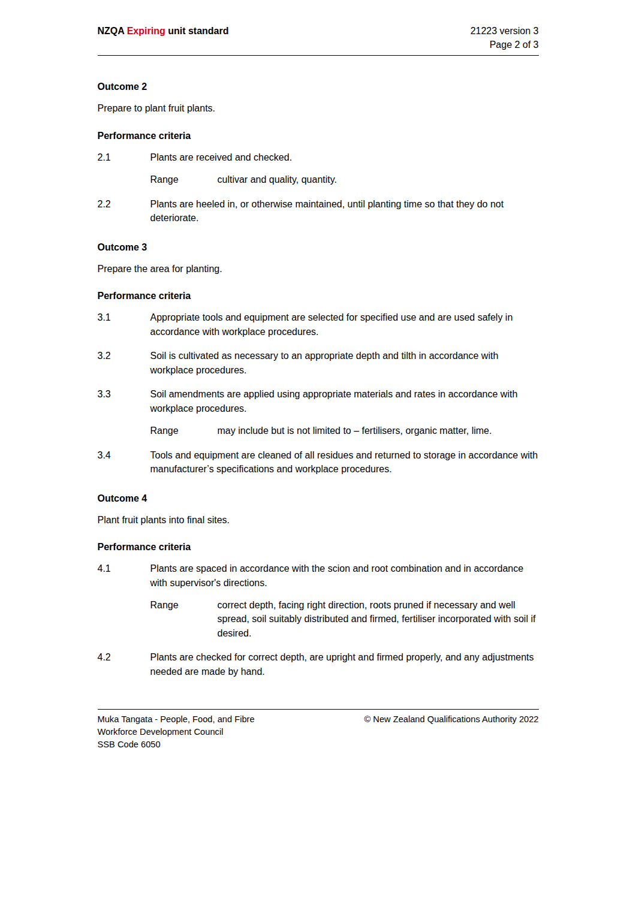NZQA Expiring unit standard
21223 version 3
Page 2 of 3
Outcome 2
Prepare to plant fruit plants.
Performance criteria
2.1
Plants are received and checked.
Range
cultivar and quality, quantity.
2.2
Plants are heeled in, or otherwise maintained, until planting time so that they do not deteriorate.
Outcome 3
Prepare the area for planting.
Performance criteria
3.1
Appropriate tools and equipment are selected for specified use and are used safely in accordance with workplace procedures.
3.2
Soil is cultivated as necessary to an appropriate depth and tilth in accordance with workplace procedures.
3.3
Soil amendments are applied using appropriate materials and rates in accordance with workplace procedures.
Range
may include but is not limited to – fertilisers, organic matter, lime.
3.4
Tools and equipment are cleaned of all residues and returned to storage in accordance with manufacturer’s specifications and workplace procedures.
Outcome 4
Plant fruit plants into final sites.
Performance criteria
4.1
Plants are spaced in accordance with the scion and root combination and in accordance with supervisor's directions.
Range
correct depth, facing right direction, roots pruned if necessary and well spread, soil suitably distributed and firmed, fertiliser incorporated with soil if desired.
4.2
Plants are checked for correct depth, are upright and firmed properly, and any adjustments needed are made by hand.
Muka Tangata - People, Food, and Fibre
Workforce Development Council
SSB Code 6050
© New Zealand Qualifications Authority 2022